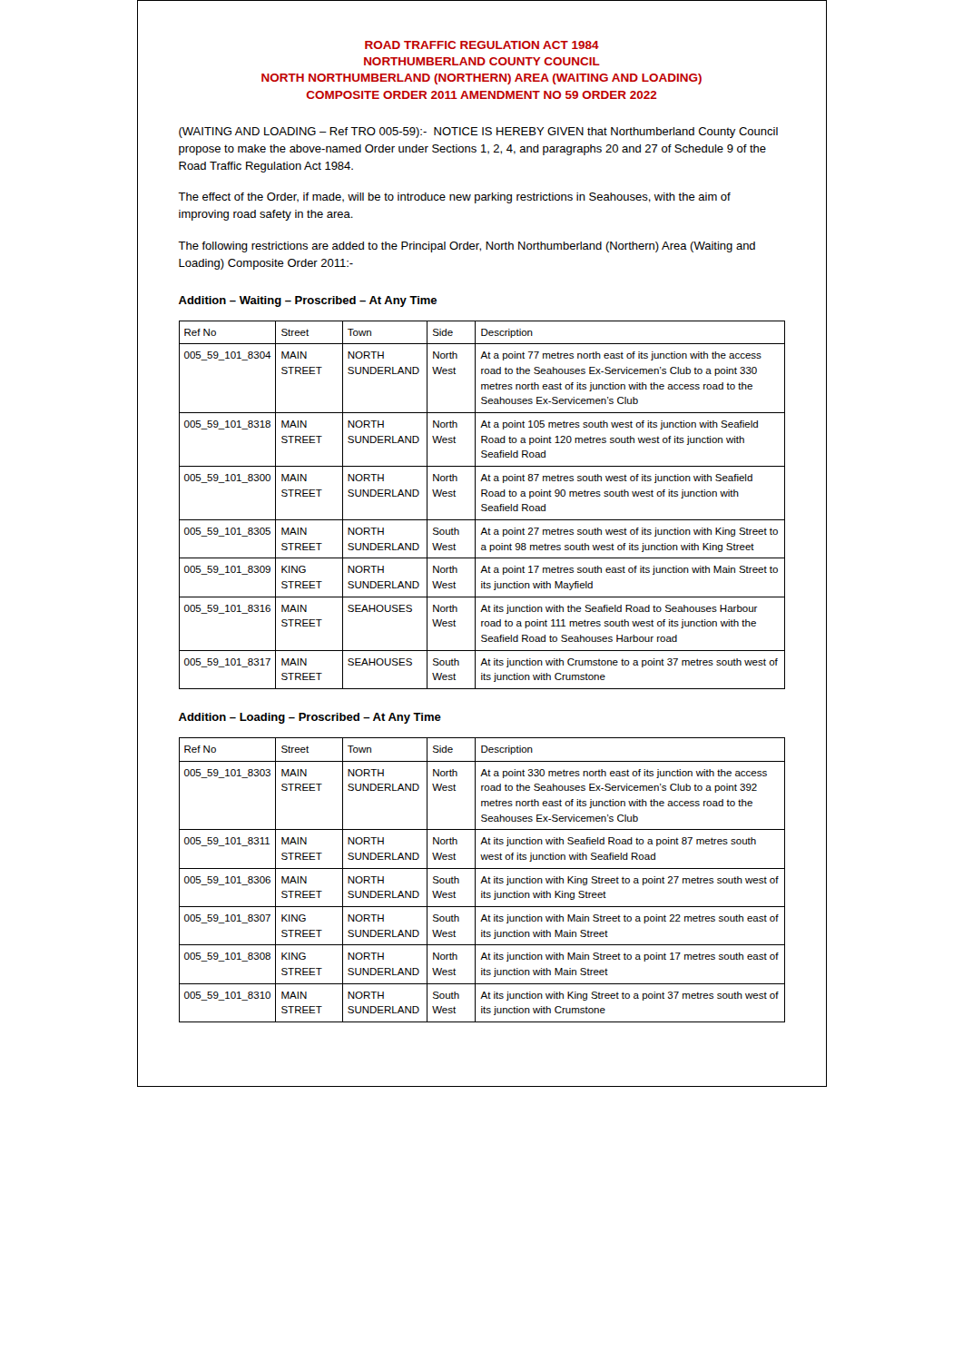ROAD TRAFFIC REGULATION ACT 1984 NORTHUMBERLAND COUNTY COUNCIL NORTH NORTHUMBERLAND (NORTHERN) AREA (WAITING AND LOADING) COMPOSITE ORDER 2011 AMENDMENT NO 59 ORDER 2022
(WAITING AND LOADING – Ref TRO 005-59):- NOTICE IS HEREBY GIVEN that Northumberland County Council propose to make the above-named Order under Sections 1, 2, 4, and paragraphs 20 and 27 of Schedule 9 of the Road Traffic Regulation Act 1984.
The effect of the Order, if made, will be to introduce new parking restrictions in Seahouses, with the aim of improving road safety in the area.
The following restrictions are added to the Principal Order, North Northumberland (Northern) Area (Waiting and Loading) Composite Order 2011:-
Addition – Waiting – Proscribed – At Any Time
| Ref No | Street | Town | Side | Description |
| --- | --- | --- | --- | --- |
| 005_59_101_8304 | MAIN STREET | NORTH SUNDERLAND | North West | At a point 77 metres north east of its junction with the access road to the Seahouses Ex-Servicemen’s Club to a point 330 metres north east of its junction with the access road to the Seahouses Ex-Servicemen’s Club |
| 005_59_101_8318 | MAIN STREET | NORTH SUNDERLAND | North West | At a point 105 metres south west of its junction with Seafield Road to a point 120 metres south west of its junction with Seafield Road |
| 005_59_101_8300 | MAIN STREET | NORTH SUNDERLAND | North West | At a point 87 metres south west of its junction with Seafield Road to a point 90 metres south west of its junction with Seafield Road |
| 005_59_101_8305 | MAIN STREET | NORTH SUNDERLAND | South West | At a point 27 metres south west of its junction with King Street to a point 98 metres south west of its junction with King Street |
| 005_59_101_8309 | KING STREET | NORTH SUNDERLAND | North West | At a point 17 metres south east of its junction with Main Street to its junction with Mayfield |
| 005_59_101_8316 | MAIN STREET | SEAHOUSES | North West | At its junction with the Seafield Road to Seahouses Harbour road to a point 111 metres south west of its junction with the Seafield Road to Seahouses Harbour road |
| 005_59_101_8317 | MAIN STREET | SEAHOUSES | South West | At its junction with Crumstone to a point 37 metres south west of its junction with Crumstone |
Addition – Loading – Proscribed – At Any Time
| Ref No | Street | Town | Side | Description |
| --- | --- | --- | --- | --- |
| 005_59_101_8303 | MAIN STREET | NORTH SUNDERLAND | North West | At a point 330 metres north east of its junction with the access road to the Seahouses Ex-Servicemen’s Club to a point 392 metres north east of its junction with the access road to the Seahouses Ex-Servicemen’s Club |
| 005_59_101_8311 | MAIN STREET | NORTH SUNDERLAND | North West | At its junction with Seafield Road to a point 87 metres south west of its junction with Seafield Road |
| 005_59_101_8306 | MAIN STREET | NORTH SUNDERLAND | South West | At its junction with King Street to a point 27 metres south west of its junction with King Street |
| 005_59_101_8307 | KING STREET | NORTH SUNDERLAND | South West | At its junction with Main Street to a point 22 metres south east of its junction with Main Street |
| 005_59_101_8308 | KING STREET | NORTH SUNDERLAND | North West | At its junction with Main Street to a point 17 metres south east of its junction with Main Street |
| 005_59_101_8310 | MAIN STREET | NORTH SUNDERLAND | South West | At its junction with King Street to a point 37 metres south west of its junction with Crumstone |